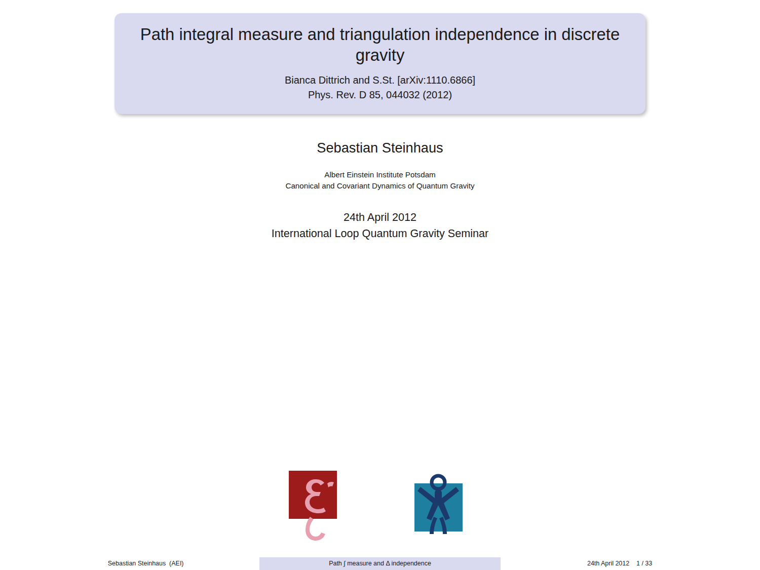Path integral measure and triangulation independence in discrete gravity
Bianca Dittrich and S.St. [arXiv:1110.6866]
Phys. Rev. D 85, 044032 (2012)
Sebastian Steinhaus
Albert Einstein Institute Potsdam
Canonical and Covariant Dynamics of Quantum Gravity
24th April 2012
International Loop Quantum Gravity Seminar
Sebastian Steinhaus (AEI)
Path ∫ measure and Δ independence
24th April 2012 1 / 33